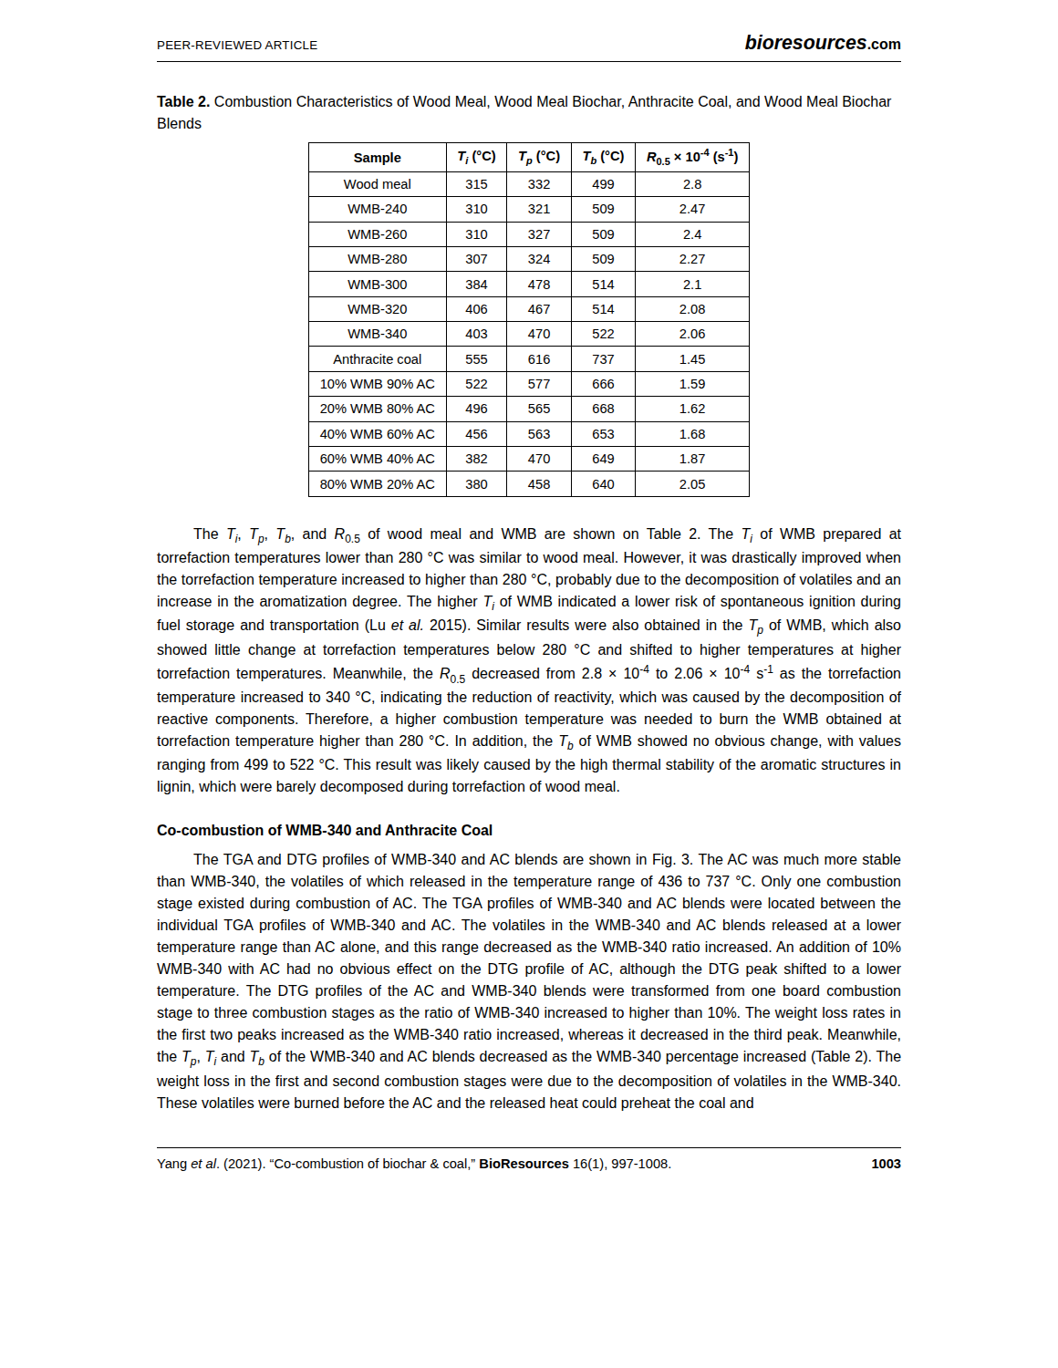PEER-REVIEWED ARTICLE bioresources.com
Table 2. Combustion Characteristics of Wood Meal, Wood Meal Biochar, Anthracite Coal, and Wood Meal Biochar Blends
| Sample | T i (°C) | T p (°C) | T b (°C) | R 0.5 × 10 -4 (s -1 ) |
| --- | --- | --- | --- | --- |
| Wood meal | 315 | 332 | 499 | 2.8 |
| WMB-240 | 310 | 321 | 509 | 2.47 |
| WMB-260 | 310 | 327 | 509 | 2.4 |
| WMB-280 | 307 | 324 | 509 | 2.27 |
| WMB-300 | 384 | 478 | 514 | 2.1 |
| WMB-320 | 406 | 467 | 514 | 2.08 |
| WMB-340 | 403 | 470 | 522 | 2.06 |
| Anthracite coal | 555 | 616 | 737 | 1.45 |
| 10% WMB 90% AC | 522 | 577 | 666 | 1.59 |
| 20% WMB 80% AC | 496 | 565 | 668 | 1.62 |
| 40% WMB 60% AC | 456 | 563 | 653 | 1.68 |
| 60% WMB 40% AC | 382 | 470 | 649 | 1.87 |
| 80% WMB 20% AC | 380 | 458 | 640 | 2.05 |
The Ti, Tp, Tb, and R0.5 of wood meal and WMB are shown on Table 2. The Ti of WMB prepared at torrefaction temperatures lower than 280 °C was similar to wood meal. However, it was drastically improved when the torrefaction temperature increased to higher than 280 °C, probably due to the decomposition of volatiles and an increase in the aromatization degree. The higher Ti of WMB indicated a lower risk of spontaneous ignition during fuel storage and transportation (Lu et al. 2015). Similar results were also obtained in the Tp of WMB, which also showed little change at torrefaction temperatures below 280 °C and shifted to higher temperatures at higher torrefaction temperatures. Meanwhile, the R0.5 decreased from 2.8 × 10-4 to 2.06 × 10-4 s-1 as the torrefaction temperature increased to 340 °C, indicating the reduction of reactivity, which was caused by the decomposition of reactive components. Therefore, a higher combustion temperature was needed to burn the WMB obtained at torrefaction temperature higher than 280 °C. In addition, the Tb of WMB showed no obvious change, with values ranging from 499 to 522 °C. This result was likely caused by the high thermal stability of the aromatic structures in lignin, which were barely decomposed during torrefaction of wood meal.
Co-combustion of WMB-340 and Anthracite Coal
The TGA and DTG profiles of WMB-340 and AC blends are shown in Fig. 3. The AC was much more stable than WMB-340, the volatiles of which released in the temperature range of 436 to 737 °C. Only one combustion stage existed during combustion of AC. The TGA profiles of WMB-340 and AC blends were located between the individual TGA profiles of WMB-340 and AC. The volatiles in the WMB-340 and AC blends released at a lower temperature range than AC alone, and this range decreased as the WMB-340 ratio increased. An addition of 10% WMB-340 with AC had no obvious effect on the DTG profile of AC, although the DTG peak shifted to a lower temperature. The DTG profiles of the AC and WMB-340 blends were transformed from one board combustion stage to three combustion stages as the ratio of WMB-340 increased to higher than 10%. The weight loss rates in the first two peaks increased as the WMB-340 ratio increased, whereas it decreased in the third peak. Meanwhile, the Tp, Ti and Tb of the WMB-340 and AC blends decreased as the WMB-340 percentage increased (Table 2). The weight loss in the first and second combustion stages were due to the decomposition of volatiles in the WMB-340. These volatiles were burned before the AC and the released heat could preheat the coal and
Yang et al. (2021). “Co-combustion of biochar & coal,” BioResources 16(1), 997-1008. 1003